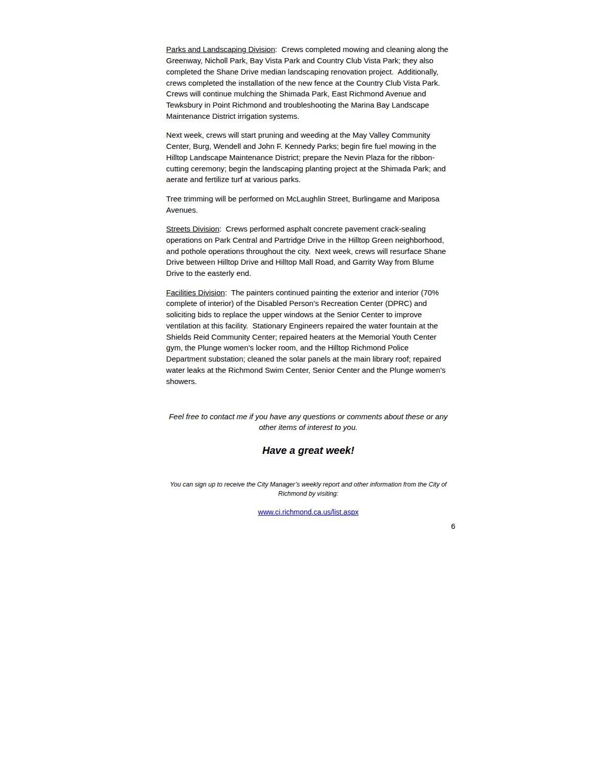Parks and Landscaping Division: Crews completed mowing and cleaning along the Greenway, Nicholl Park, Bay Vista Park and Country Club Vista Park; they also completed the Shane Drive median landscaping renovation project. Additionally, crews completed the installation of the new fence at the Country Club Vista Park. Crews will continue mulching the Shimada Park, East Richmond Avenue and Tewksbury in Point Richmond and troubleshooting the Marina Bay Landscape Maintenance District irrigation systems.
Next week, crews will start pruning and weeding at the May Valley Community Center, Burg, Wendell and John F. Kennedy Parks; begin fire fuel mowing in the Hilltop Landscape Maintenance District; prepare the Nevin Plaza for the ribbon-cutting ceremony; begin the landscaping planting project at the Shimada Park; and aerate and fertilize turf at various parks.
Tree trimming will be performed on McLaughlin Street, Burlingame and Mariposa Avenues.
Streets Division: Crews performed asphalt concrete pavement crack-sealing operations on Park Central and Partridge Drive in the Hilltop Green neighborhood, and pothole operations throughout the city. Next week, crews will resurface Shane Drive between Hilltop Drive and Hilltop Mall Road, and Garrity Way from Blume Drive to the easterly end.
Facilities Division: The painters continued painting the exterior and interior (70% complete of interior) of the Disabled Person’s Recreation Center (DPRC) and soliciting bids to replace the upper windows at the Senior Center to improve ventilation at this facility. Stationary Engineers repaired the water fountain at the Shields Reid Community Center; repaired heaters at the Memorial Youth Center gym, the Plunge women’s locker room, and the Hilltop Richmond Police Department substation; cleaned the solar panels at the main library roof; repaired water leaks at the Richmond Swim Center, Senior Center and the Plunge women’s showers.
Feel free to contact me if you have any questions or comments about these or any other items of interest to you.
Have a great week!
You can sign up to receive the City Manager’s weekly report and other information from the City of Richmond by visiting:
www.ci.richmond.ca.us/list.aspx
6